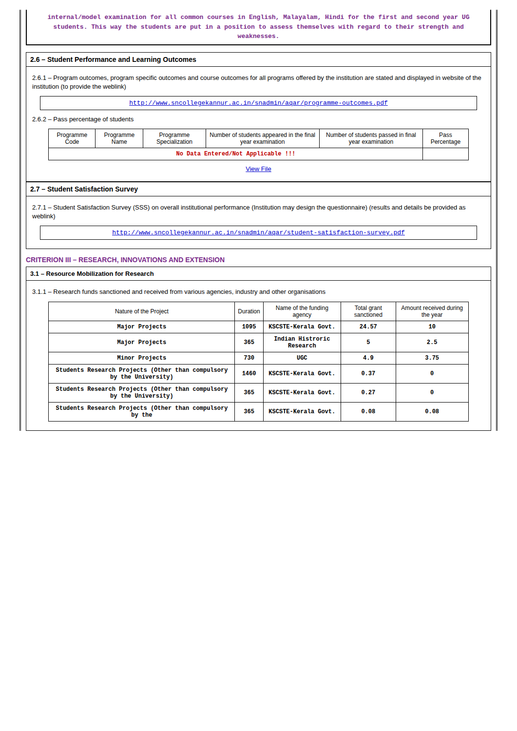internal/model examination for all common courses in English, Malayalam, Hindi for the first and second year UG students. This way the students are put in a position to assess themselves with regard to their strength and weaknesses.
2.6 – Student Performance and Learning Outcomes
2.6.1 – Program outcomes, program specific outcomes and course outcomes for all programs offered by the institution are stated and displayed in website of the institution (to provide the weblink)
http://www.sncollegekannur.ac.in/snadmin/aqar/programme-outcomes.pdf
2.6.2 – Pass percentage of students
| Programme Code | Programme Name | Programme Specialization | Number of students appeared in the final year examination | Number of students passed in final year examination | Pass Percentage |
| --- | --- | --- | --- | --- | --- |
| No Data Entered/Not Applicable !!! | |
View File
2.7 – Student Satisfaction Survey
2.7.1 – Student Satisfaction Survey (SSS) on overall institutional performance (Institution may design the questionnaire) (results and details be provided as weblink)
http://www.sncollegekannur.ac.in/snadmin/aqar/student-satisfaction-survey.pdf
CRITERION III – RESEARCH, INNOVATIONS AND EXTENSION
3.1 – Resource Mobilization for Research
3.1.1 – Research funds sanctioned and received from various agencies, industry and other organisations
| Nature of the Project | Duration | Name of the funding agency | Total grant sanctioned | Amount received during the year |
| --- | --- | --- | --- | --- |
| Major Projects | 1095 | KSCSTE-Kerala Govt. | 24.57 | 10 |
| Major Projects | 365 | Indian Histroric Research | 5 | 2.5 |
| Minor Projects | 730 | UGC | 4.9 | 3.75 |
| Students Research Projects (Other than compulsory by the University) | 1460 | KSCSTE-Kerala Govt. | 0.37 | 0 |
| Students Research Projects (Other than compulsory by the University) | 365 | KSCSTE-Kerala Govt. | 0.27 | 0 |
| Students Research Projects (Other than compulsory by the | 365 | KSCSTE-Kerala Govt. | 0.08 | 0.08 |